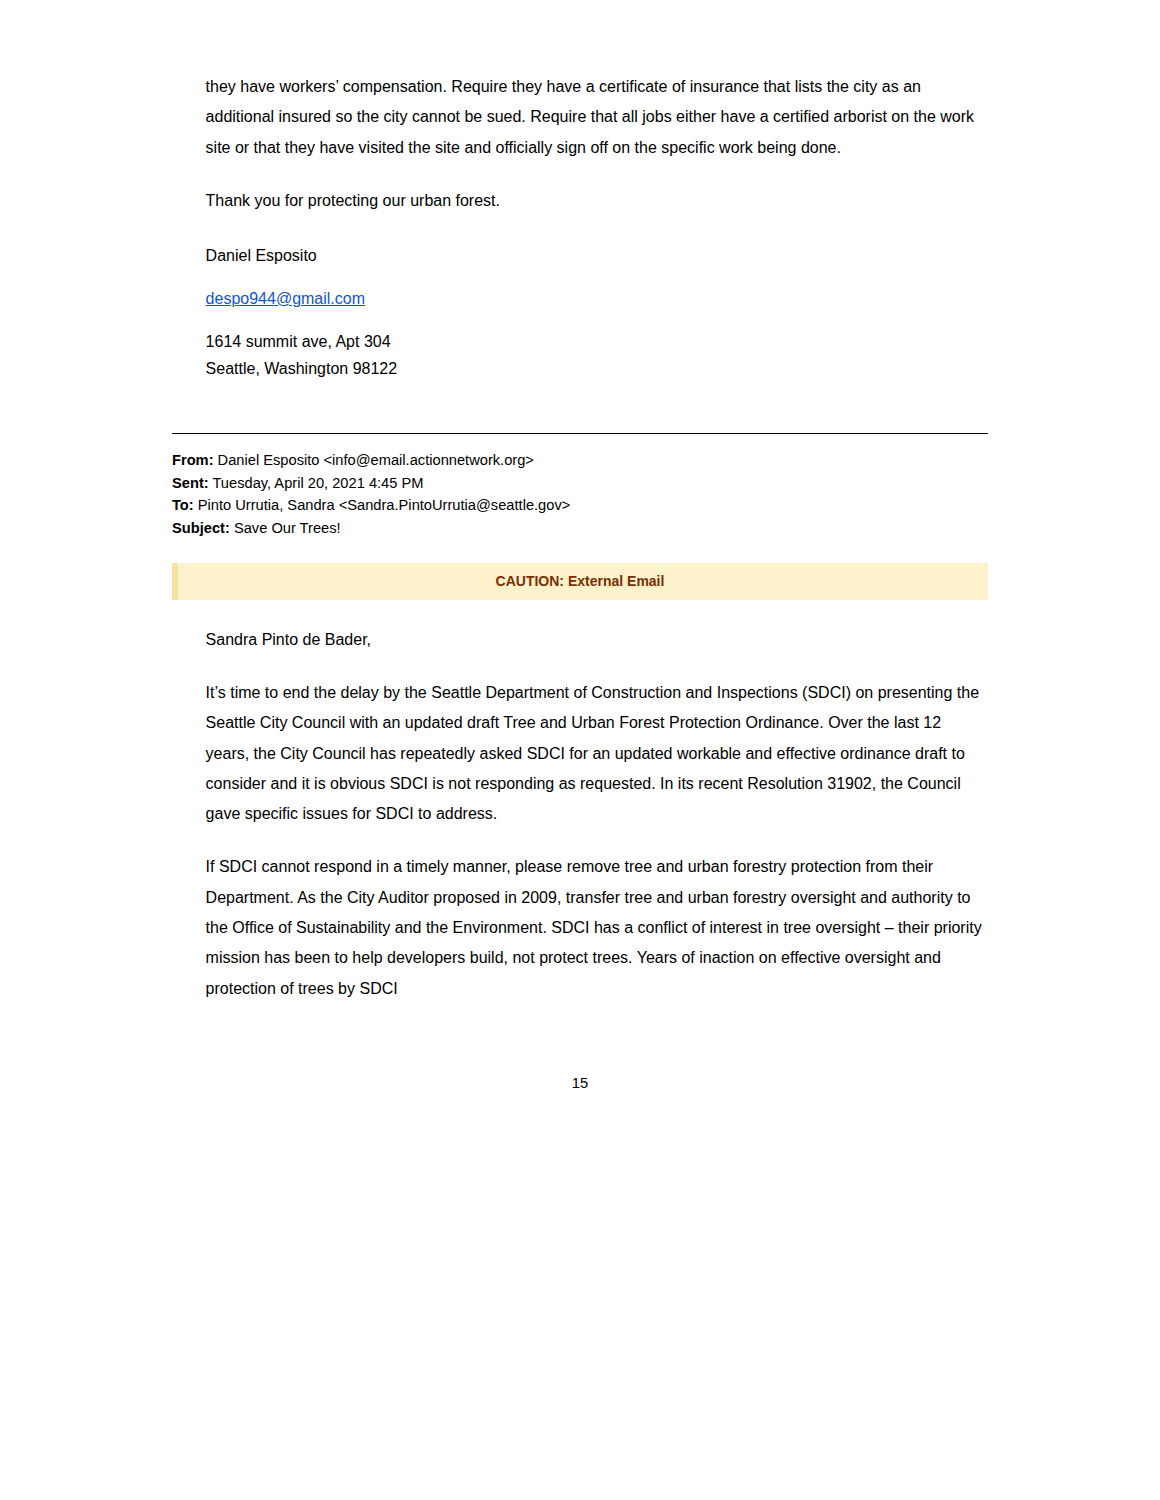they have workers’ compensation. Require they have a certificate of insurance that lists the city as an additional insured so the city cannot be sued. Require that all jobs either have a certified arborist on the work site or that they have visited the site and officially sign off on the specific work being done.
Thank you for protecting our urban forest.
Daniel Esposito
despo944@gmail.com
1614 summit ave, Apt 304
Seattle, Washington 98122
From: Daniel Esposito <info@email.actionnetwork.org>
Sent: Tuesday, April 20, 2021 4:45 PM
To: Pinto Urrutia, Sandra <Sandra.PintoUrrutia@seattle.gov>
Subject: Save Our Trees!
CAUTION: External Email
Sandra Pinto de Bader,
It’s time to end the delay by the Seattle Department of Construction and Inspections (SDCI) on presenting the Seattle City Council with an updated draft Tree and Urban Forest Protection Ordinance. Over the last 12 years, the City Council has repeatedly asked SDCI for an updated workable and effective ordinance draft to consider and it is obvious SDCI is not responding as requested. In its recent Resolution 31902, the Council gave specific issues for SDCI to address.
If SDCI cannot respond in a timely manner, please remove tree and urban forestry protection from their Department. As the City Auditor proposed in 2009, transfer tree and urban forestry oversight and authority to the Office of Sustainability and the Environment. SDCI has a conflict of interest in tree oversight – their priority mission has been to help developers build, not protect trees. Years of inaction on effective oversight and protection of trees by SDCI
15